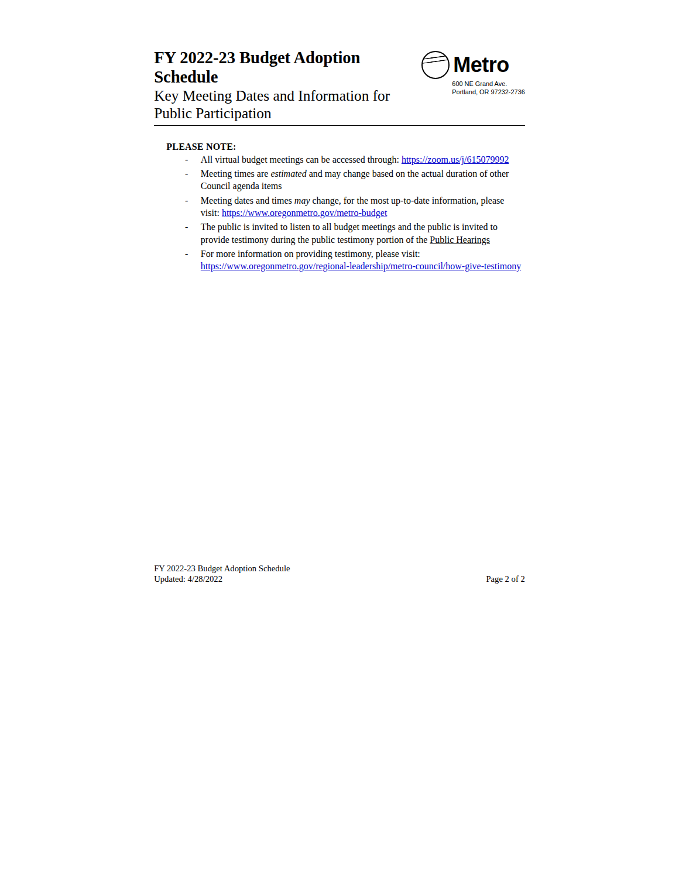FY 2022-23 Budget Adoption Schedule
Key Meeting Dates and Information for
Public Participation
Metro
600 NE Grand Ave.
Portland, OR 97232-2736
PLEASE NOTE:
All virtual budget meetings can be accessed through: https://zoom.us/j/615079992
Meeting times are estimated and may change based on the actual duration of other Council agenda items
Meeting dates and times may change, for the most up-to-date information, please visit: https://www.oregonmetro.gov/metro-budget
The public is invited to listen to all budget meetings and the public is invited to provide testimony during the public testimony portion of the Public Hearings
For more information on providing testimony, please visit: https://www.oregonmetro.gov/regional-leadership/metro-council/how-give-testimony
FY 2022-23 Budget Adoption Schedule
Updated: 4/28/2022
Page 2 of 2